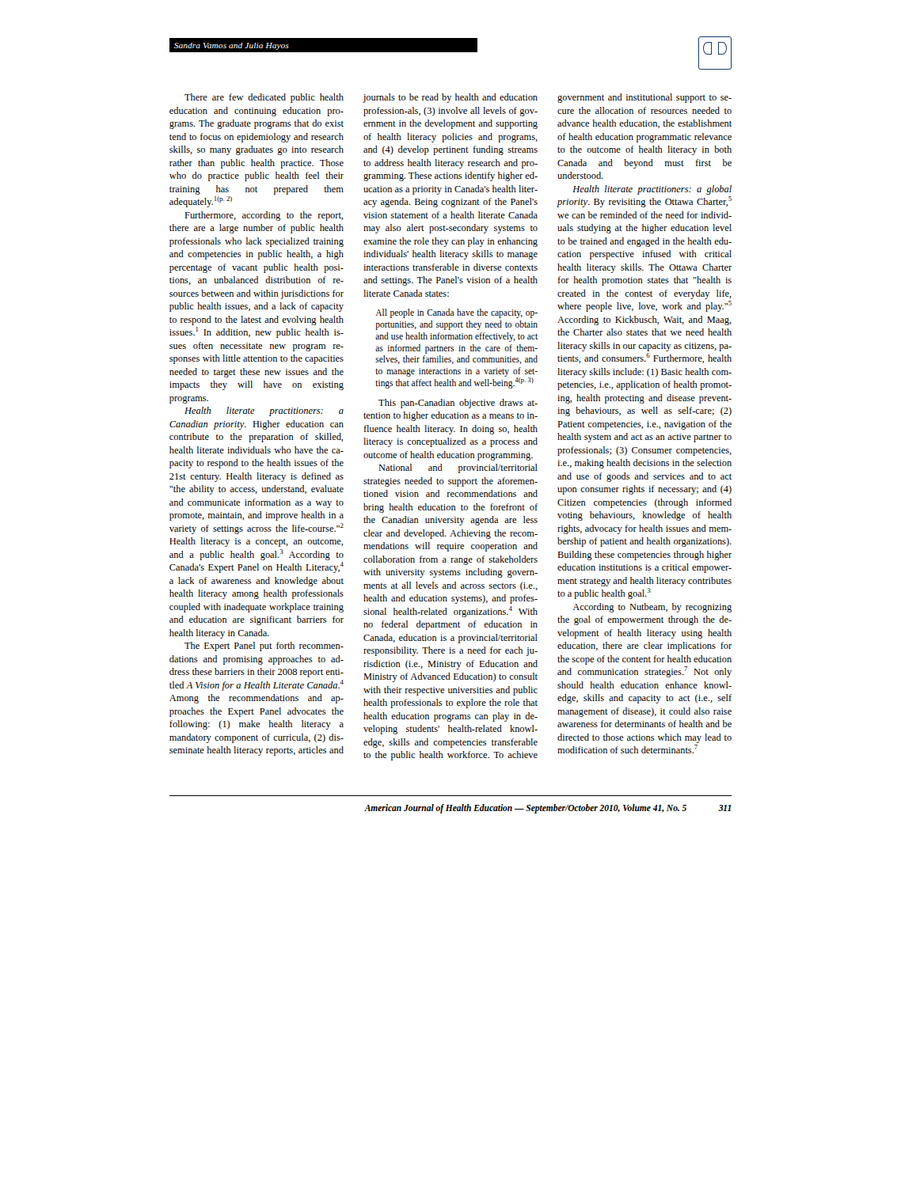Sandra Vamos and Julia Hayos
There are few dedicated public health education and continuing education programs. The graduate programs that do exist tend to focus on epidemiology and research skills, so many graduates go into research rather than public health practice. Those who do practice public health feel their training has not prepared them adequately.1(p. 2)
Furthermore, according to the report, there are a large number of public health professionals who lack specialized training and competencies in public health, a high percentage of vacant public health positions, an unbalanced distribution of resources between and within jurisdictions for public health issues, and a lack of capacity to respond to the latest and evolving health issues.1 In addition, new public health issues often necessitate new program responses with little attention to the capacities needed to target these new issues and the impacts they will have on existing programs.
Health literate practitioners: a Canadian priority. Higher education can contribute to the preparation of skilled, health literate individuals who have the capacity to respond to the health issues of the 21st century. Health literacy is defined as "the ability to access, understand, evaluate and communicate information as a way to promote, maintain, and improve health in a variety of settings across the life-course."2 Health literacy is a concept, an outcome, and a public health goal.3 According to Canada's Expert Panel on Health Literacy,4 a lack of awareness and knowledge about health literacy among health professionals coupled with inadequate workplace training and education are significant barriers for health literacy in Canada.
The Expert Panel put forth recommendations and promising approaches to address these barriers in their 2008 report entitled A Vision for a Health Literate Canada.4 Among the recommendations and approaches the Expert Panel advocates the following: (1) make health literacy a mandatory component of curricula, (2) disseminate health literacy reports, articles and journals to be read by health and education profession-als, (3) involve all levels of government in the development and supporting of health literacy policies and programs, and (4) develop pertinent funding streams to address health literacy research and programming. These actions identify higher education as a priority in Canada's health literacy agenda. Being cognizant of the Panel's vision statement of a health literate Canada may also alert post-secondary systems to examine the role they can play in enhancing individuals' health literacy skills to manage interactions transferable in diverse contexts and settings. The Panel's vision of a health literate Canada states:
All people in Canada have the capacity, opportunities, and support they need to obtain and use health information effectively, to act as informed partners in the care of themselves, their families, and communities, and to manage interactions in a variety of settings that affect health and well-being.4(p. 3)
This pan-Canadian objective draws attention to higher education as a means to influence health literacy. In doing so, health literacy is conceptualized as a process and outcome of health education programming.
National and provincial/territorial strategies needed to support the aforementioned vision and recommendations and bring health education to the forefront of the Canadian university agenda are less clear and developed. Achieving the recommendations will require cooperation and collaboration from a range of stakeholders with university systems including governments at all levels and across sectors (i.e., health and education systems), and professional health-related organizations.4 With no federal department of education in Canada, education is a provincial/territorial responsibility. There is a need for each jurisdiction (i.e., Ministry of Education and Ministry of Advanced Education) to consult with their respective universities and public health professionals to explore the role that health education programs can play in developing students' health-related knowledge, skills and competencies transferable to the public health workforce. To achieve government and institutional support to secure the allocation of resources needed to advance health education, the establishment of health education programmatic relevance to the outcome of health literacy in both Canada and beyond must first be understood.
Health literate practitioners: a global priority. By revisiting the Ottawa Charter,5 we can be reminded of the need for individuals studying at the higher education level to be trained and engaged in the health education perspective infused with critical health literacy skills. The Ottawa Charter for health promotion states that "health is created in the contest of everyday life, where people live, love, work and play."5 According to Kickbusch, Wait, and Maag, the Charter also states that we need health literacy skills in our capacity as citizens, patients, and consumers.6 Furthermore, health literacy skills include: (1) Basic health competencies, i.e., application of health promoting, health protecting and disease preventing behaviours, as well as self-care; (2) Patient competencies, i.e., navigation of the health system and act as an active partner to professionals; (3) Consumer competencies, i.e., making health decisions in the selection and use of goods and services and to act upon consumer rights if necessary; and (4) Citizen competencies (through informed voting behaviours, knowledge of health rights, advocacy for health issues and membership of patient and health organizations). Building these competencies through higher education institutions is a critical empowerment strategy and health literacy contributes to a public health goal.3
According to Nutbeam, by recognizing the goal of empowerment through the development of health literacy using health education, there are clear implications for the scope of the content for health education and communication strategies.7 Not only should health education enhance knowledge, skills and capacity to act (i.e., self management of disease), it could also raise awareness for determinants of health and be directed to those actions which may lead to modification of such determinants.7
American Journal of Health Education — September/October 2010, Volume 41, No. 5 311